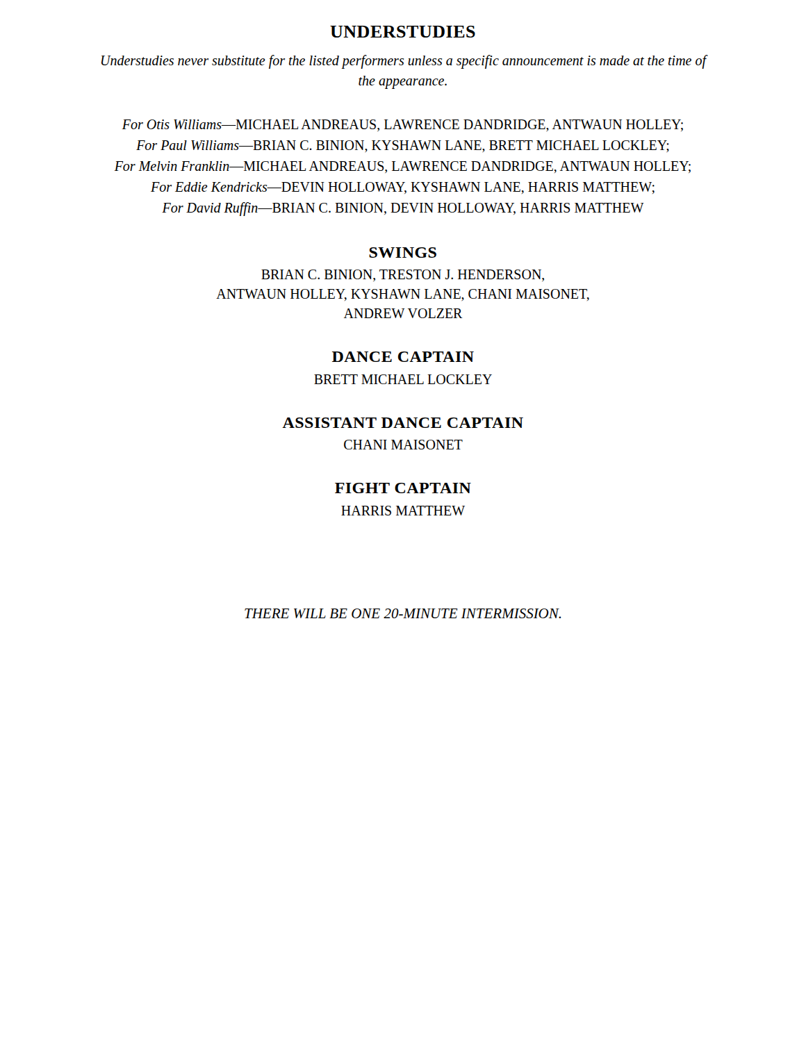UNDERSTUDIES
Understudies never substitute for the listed performers unless a specific announcement is made at the time of the appearance.
For Otis Williams—MICHAEL ANDREAUS, LAWRENCE DANDRIDGE, ANTWAUN HOLLEY;
For Paul Williams—BRIAN C. BINION, KYSHAWN LANE, BRETT MICHAEL LOCKLEY;
For Melvin Franklin—MICHAEL ANDREAUS, LAWRENCE DANDRIDGE, ANTWAUN HOLLEY;
For Eddie Kendricks—DEVIN HOLLOWAY, KYSHAWN LANE, HARRIS MATTHEW;
For David Ruffin—BRIAN C. BINION, DEVIN HOLLOWAY, HARRIS MATTHEW
SWINGS
BRIAN C. BINION, TRESTON J. HENDERSON,
ANTWAUN HOLLEY, KYSHAWN LANE, CHANI MAISONET,
ANDREW VOLZER
DANCE CAPTAIN
BRETT MICHAEL LOCKLEY
ASSISTANT DANCE CAPTAIN
CHANI MAISONET
FIGHT CAPTAIN
HARRIS MATTHEW
THERE WILL BE ONE 20-MINUTE INTERMISSION.